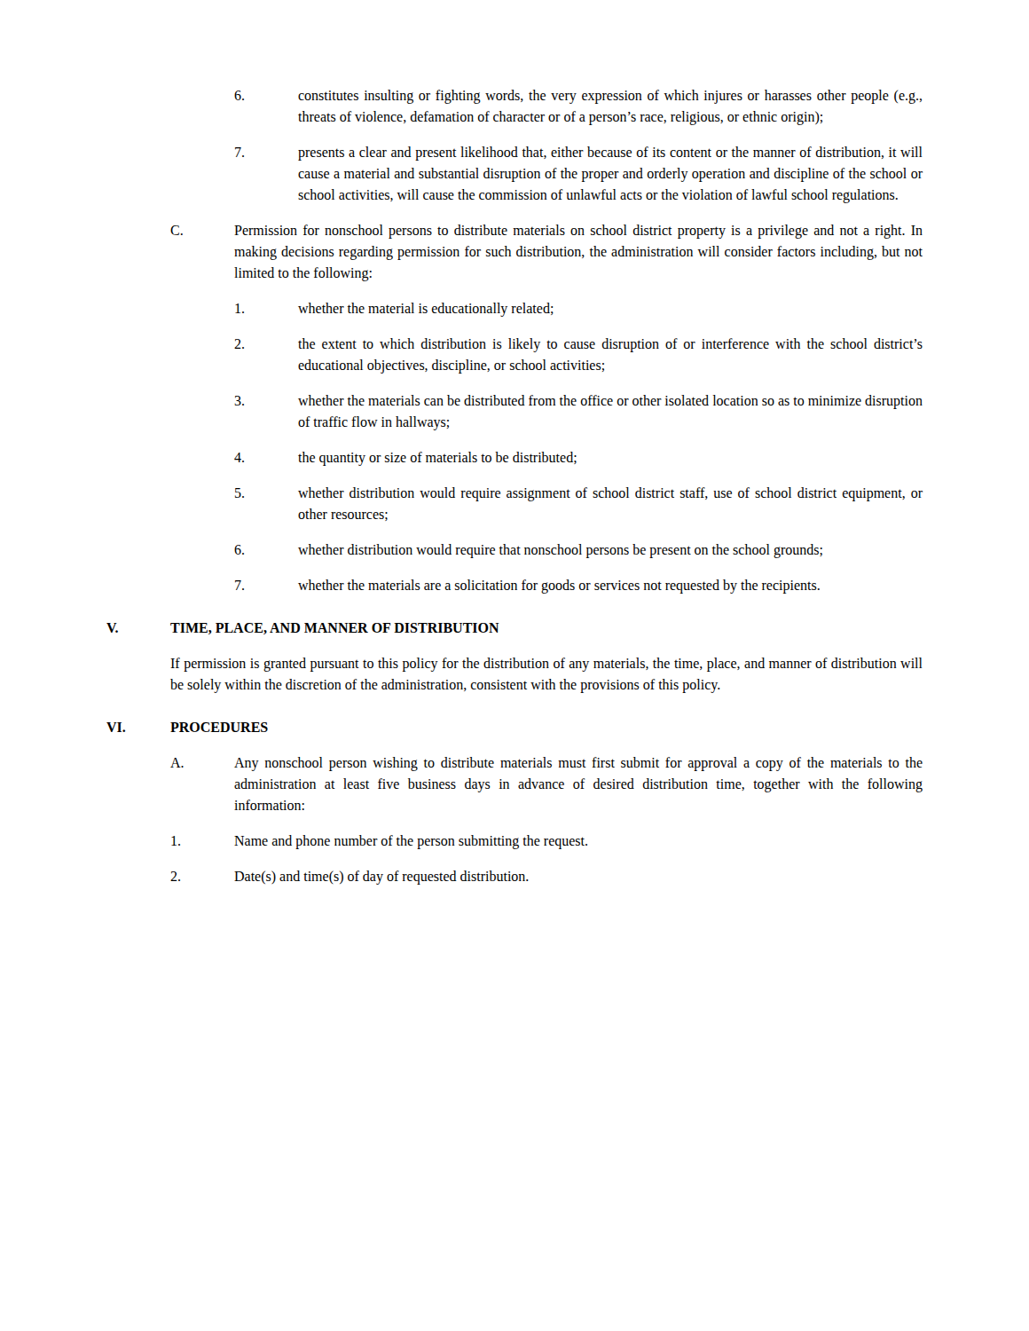6. constitutes insulting or fighting words, the very expression of which injures or harasses other people (e.g., threats of violence, defamation of character or of a person’s race, religious, or ethnic origin);
7. presents a clear and present likelihood that, either because of its content or the manner of distribution, it will cause a material and substantial disruption of the proper and orderly operation and discipline of the school or school activities, will cause the commission of unlawful acts or the violation of lawful school regulations.
C. Permission for nonschool persons to distribute materials on school district property is a privilege and not a right. In making decisions regarding permission for such distribution, the administration will consider factors including, but not limited to the following:
1. whether the material is educationally related;
2. the extent to which distribution is likely to cause disruption of or interference with the school district’s educational objectives, discipline, or school activities;
3. whether the materials can be distributed from the office or other isolated location so as to minimize disruption of traffic flow in hallways;
4. the quantity or size of materials to be distributed;
5. whether distribution would require assignment of school district staff, use of school district equipment, or other resources;
6. whether distribution would require that nonschool persons be present on the school grounds;
7. whether the materials are a solicitation for goods or services not requested by the recipients.
V. TIME, PLACE, AND MANNER OF DISTRIBUTION
If permission is granted pursuant to this policy for the distribution of any materials, the time, place, and manner of distribution will be solely within the discretion of the administration, consistent with the provisions of this policy.
VI. PROCEDURES
A. Any nonschool person wishing to distribute materials must first submit for approval a copy of the materials to the administration at least five business days in advance of desired distribution time, together with the following information:
1. Name and phone number of the person submitting the request.
2. Date(s) and time(s) of day of requested distribution.